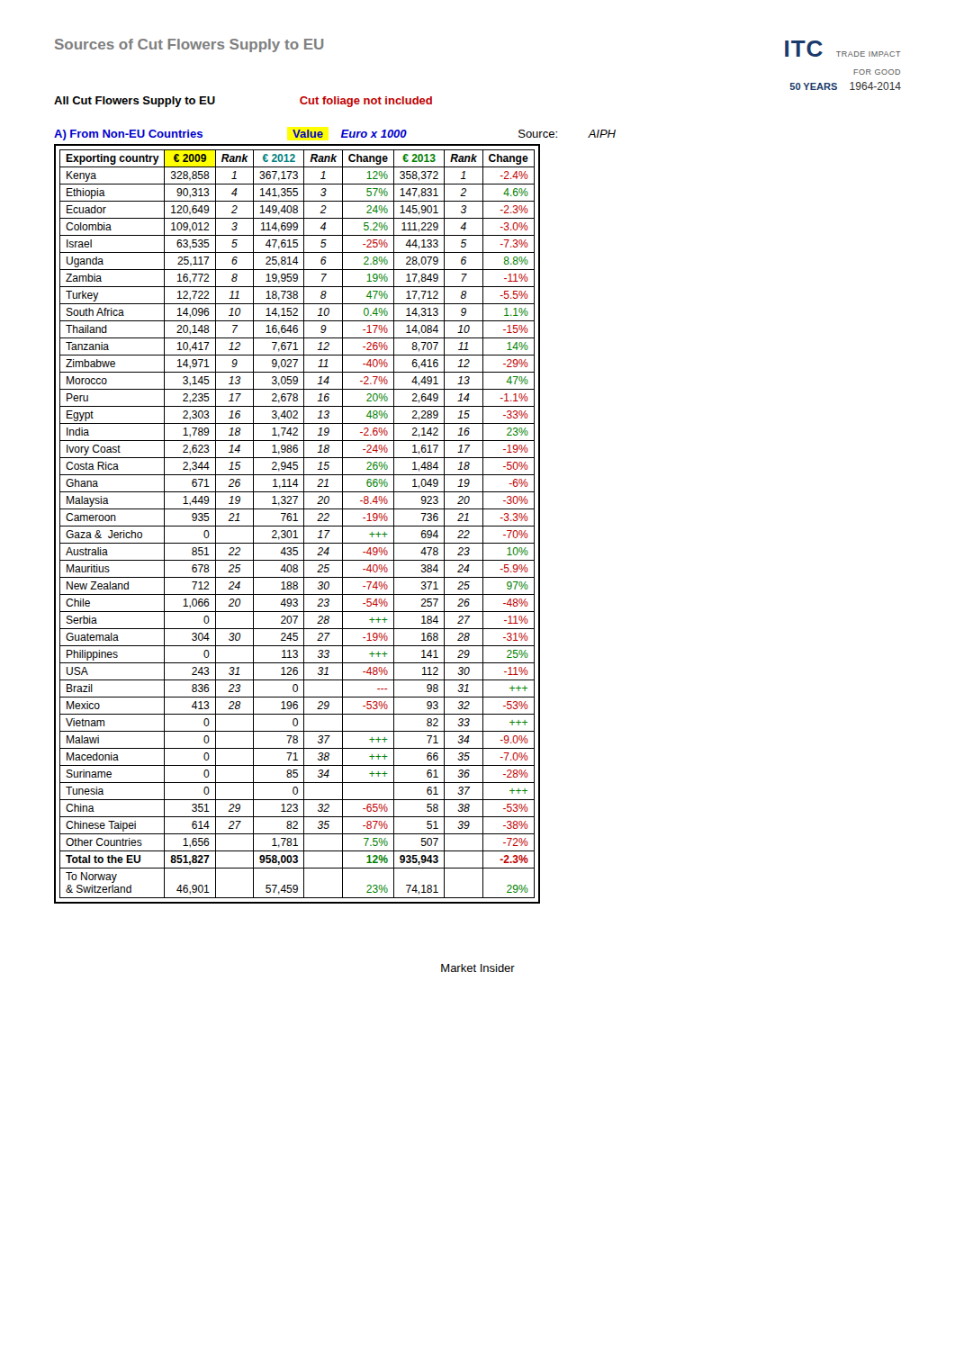Sources of Cut Flowers Supply to EU
ITC TRADE IMPACT
FOR GOOD
50 YEARS 1964-2014
All Cut Flowers Supply to EU Cut foliage not included
A) From Non-EU Countries Value Euro x 1000 Source: AIPH
| Exporting country | € 2009 | Rank | € 2012 | Rank | Change | € 2013 | Rank | Change |
| --- | --- | --- | --- | --- | --- | --- | --- | --- |
| Kenya | 328,858 | 1 | 367,173 | 1 | 12% | 358,372 | 1 | -2.4% |
| Ethiopia | 90,313 | 4 | 141,355 | 3 | 57% | 147,831 | 2 | 4.6% |
| Ecuador | 120,649 | 2 | 149,408 | 2 | 24% | 145,901 | 3 | -2.3% |
| Colombia | 109,012 | 3 | 114,699 | 4 | 5.2% | 111,229 | 4 | -3.0% |
| Israel | 63,535 | 5 | 47,615 | 5 | -25% | 44,133 | 5 | -7.3% |
| Uganda | 25,117 | 6 | 25,814 | 6 | 2.8% | 28,079 | 6 | 8.8% |
| Zambia | 16,772 | 8 | 19,959 | 7 | 19% | 17,849 | 7 | -11% |
| Turkey | 12,722 | 11 | 18,738 | 8 | 47% | 17,712 | 8 | -5.5% |
| South Africa | 14,096 | 10 | 14,152 | 10 | 0.4% | 14,313 | 9 | 1.1% |
| Thailand | 20,148 | 7 | 16,646 | 9 | -17% | 14,084 | 10 | -15% |
| Tanzania | 10,417 | 12 | 7,671 | 12 | -26% | 8,707 | 11 | 14% |
| Zimbabwe | 14,971 | 9 | 9,027 | 11 | -40% | 6,416 | 12 | -29% |
| Morocco | 3,145 | 13 | 3,059 | 14 | -2.7% | 4,491 | 13 | 47% |
| Peru | 2,235 | 17 | 2,678 | 16 | 20% | 2,649 | 14 | -1.1% |
| Egypt | 2,303 | 16 | 3,402 | 13 | 48% | 2,289 | 15 | -33% |
| India | 1,789 | 18 | 1,742 | 19 | -2.6% | 2,142 | 16 | 23% |
| Ivory Coast | 2,623 | 14 | 1,986 | 18 | -24% | 1,617 | 17 | -19% |
| Costa Rica | 2,344 | 15 | 2,945 | 15 | 26% | 1,484 | 18 | -50% |
| Ghana | 671 | 26 | 1,114 | 21 | 66% | 1,049 | 19 | -6% |
| Malaysia | 1,449 | 19 | 1,327 | 20 | -8.4% | 923 | 20 | -30% |
| Cameroon | 935 | 21 | 761 | 22 | -19% | 736 | 21 | -3.3% |
| Gaza & Jericho | 0 | | 2,301 | 17 | +++ | 694 | 22 | -70% |
| Australia | 851 | 22 | 435 | 24 | -49% | 478 | 23 | 10% |
| Mauritius | 678 | 25 | 408 | 25 | -40% | 384 | 24 | -5.9% |
| New Zealand | 712 | 24 | 188 | 30 | -74% | 371 | 25 | 97% |
| Chile | 1,066 | 20 | 493 | 23 | -54% | 257 | 26 | -48% |
| Serbia | 0 | | 207 | 28 | +++ | 184 | 27 | -11% |
| Guatemala | 304 | 30 | 245 | 27 | -19% | 168 | 28 | -31% |
| Philippines | 0 | | 113 | 33 | +++ | 141 | 29 | 25% |
| USA | 243 | 31 | 126 | 31 | -48% | 112 | 30 | -11% |
| Brazil | 836 | 23 | 0 | | --- | 98 | 31 | +++ |
| Mexico | 413 | 28 | 196 | 29 | -53% | 93 | 32 | -53% |
| Vietnam | 0 | | 0 | | | 82 | 33 | +++ |
| Malawi | 0 | | 78 | 37 | +++ | 71 | 34 | -9.0% |
| Macedonia | 0 | | 71 | 38 | +++ | 66 | 35 | -7.0% |
| Suriname | 0 | | 85 | 34 | +++ | 61 | 36 | -28% |
| Tunesia | 0 | | 0 | | | 61 | 37 | +++ |
| China | 351 | 29 | 123 | 32 | -65% | 58 | 38 | -53% |
| Chinese Taipei | 614 | 27 | 82 | 35 | -87% | 51 | 39 | -38% |
| Other Countries | 1,656 | | 1,781 | | 7.5% | 507 | | -72% |
| Total to the EU | 851,827 | | 958,003 | | 12% | 935,943 | | -2.3% |
| To Norway & Switzerland | 46,901 | | 57,459 | | 23% | 74,181 | | 29% |
Market Insider